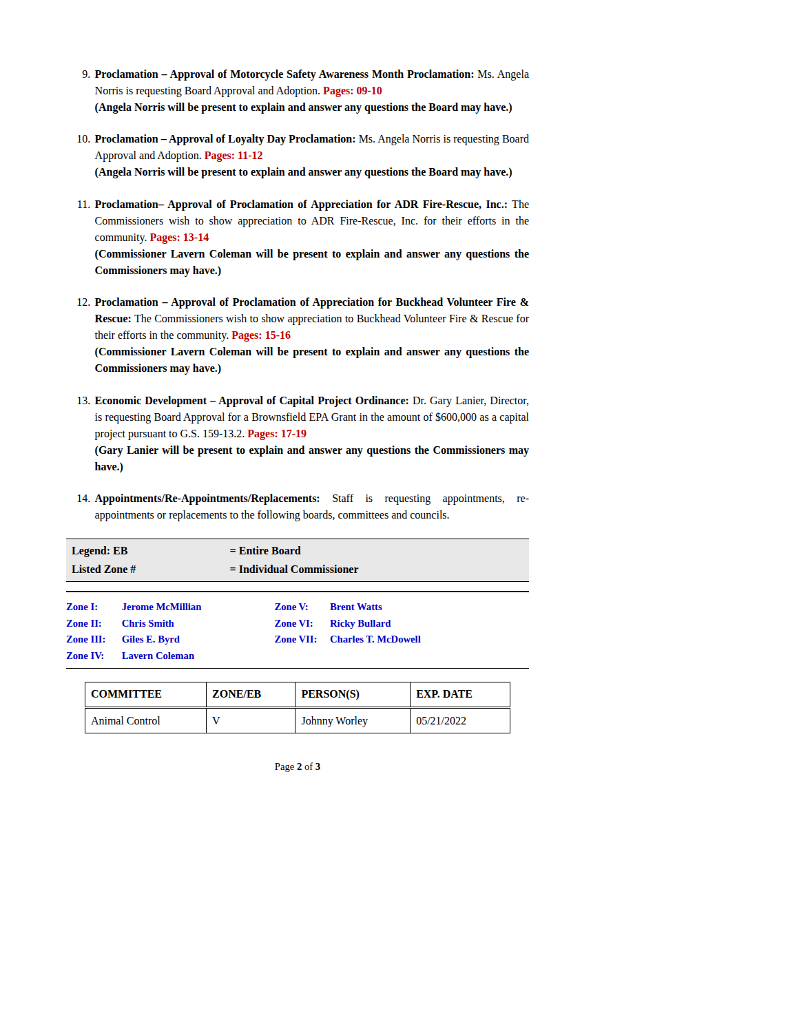9. Proclamation – Approval of Motorcycle Safety Awareness Month Proclamation: Ms. Angela Norris is requesting Board Approval and Adoption. Pages: 09-10
(Angela Norris will be present to explain and answer any questions the Board may have.)
10. Proclamation – Approval of Loyalty Day Proclamation: Ms. Angela Norris is requesting Board Approval and Adoption. Pages: 11-12
(Angela Norris will be present to explain and answer any questions the Board may have.)
11. Proclamation– Approval of Proclamation of Appreciation for ADR Fire-Rescue, Inc.: The Commissioners wish to show appreciation to ADR Fire-Rescue, Inc. for their efforts in the community. Pages: 13-14
(Commissioner Lavern Coleman will be present to explain and answer any questions the Commissioners may have.)
12. Proclamation – Approval of Proclamation of Appreciation for Buckhead Volunteer Fire & Rescue: The Commissioners wish to show appreciation to Buckhead Volunteer Fire & Rescue for their efforts in the community. Pages: 15-16
(Commissioner Lavern Coleman will be present to explain and answer any questions the Commissioners may have.)
13. Economic Development – Approval of Capital Project Ordinance: Dr. Gary Lanier, Director, is requesting Board Approval for a Brownsfield EPA Grant in the amount of $600,000 as a capital project pursuant to G.S. 159-13.2. Pages: 17-19
(Gary Lanier will be present to explain and answer any questions the Commissioners may have.)
14. Appointments/Re-Appointments/Replacements: Staff is requesting appointments, re-appointments or replacements to the following boards, committees and councils.
| Legend: EB | = Entire Board |
| Listed Zone # | = Individual Commissioner |
| Zone I: | Jerome McMillian | Zone V: | Brent Watts |
| Zone II: | Chris Smith | Zone VI: | Ricky Bullard |
| Zone III: | Giles E. Byrd | Zone VII: | Charles T. McDowell |
| Zone IV: | Lavern Coleman | | |
| COMMITTEE | ZONE/EB | PERSON(S) | EXP. DATE |
| --- | --- | --- | --- |
| Animal Control | V | Johnny Worley | 05/21/2022 |
Page 2 of 3